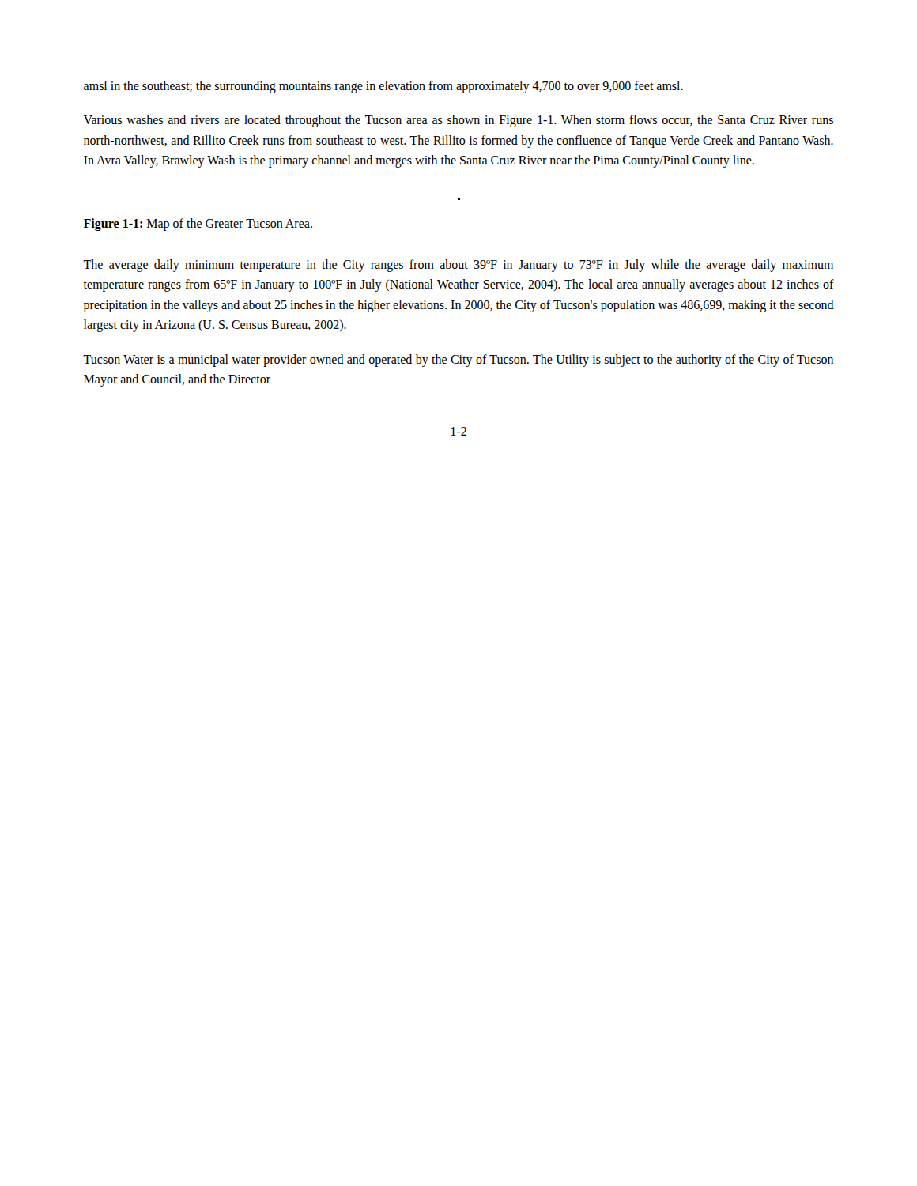amsl in the southeast; the surrounding mountains range in elevation from approximately 4,700 to over 9,000 feet amsl.
Various washes and rivers are located throughout the Tucson area as shown in Figure 1-1. When storm flows occur, the Santa Cruz River runs north-northwest, and Rillito Creek runs from southeast to west. The Rillito is formed by the confluence of Tanque Verde Creek and Pantano Wash. In Avra Valley, Brawley Wash is the primary channel and merges with the Santa Cruz River near the Pima County/Pinal County line.
Figure 1-1: Map of the Greater Tucson Area.
The average daily minimum temperature in the City ranges from about 39ºF in January to 73ºF in July while the average daily maximum temperature ranges from 65ºF in January to 100ºF in July (National Weather Service, 2004). The local area annually averages about 12 inches of precipitation in the valleys and about 25 inches in the higher elevations. In 2000, the City of Tucson's population was 486,699, making it the second largest city in Arizona (U. S. Census Bureau, 2002).
Tucson Water is a municipal water provider owned and operated by the City of Tucson. The Utility is subject to the authority of the City of Tucson Mayor and Council, and the Director
1-2